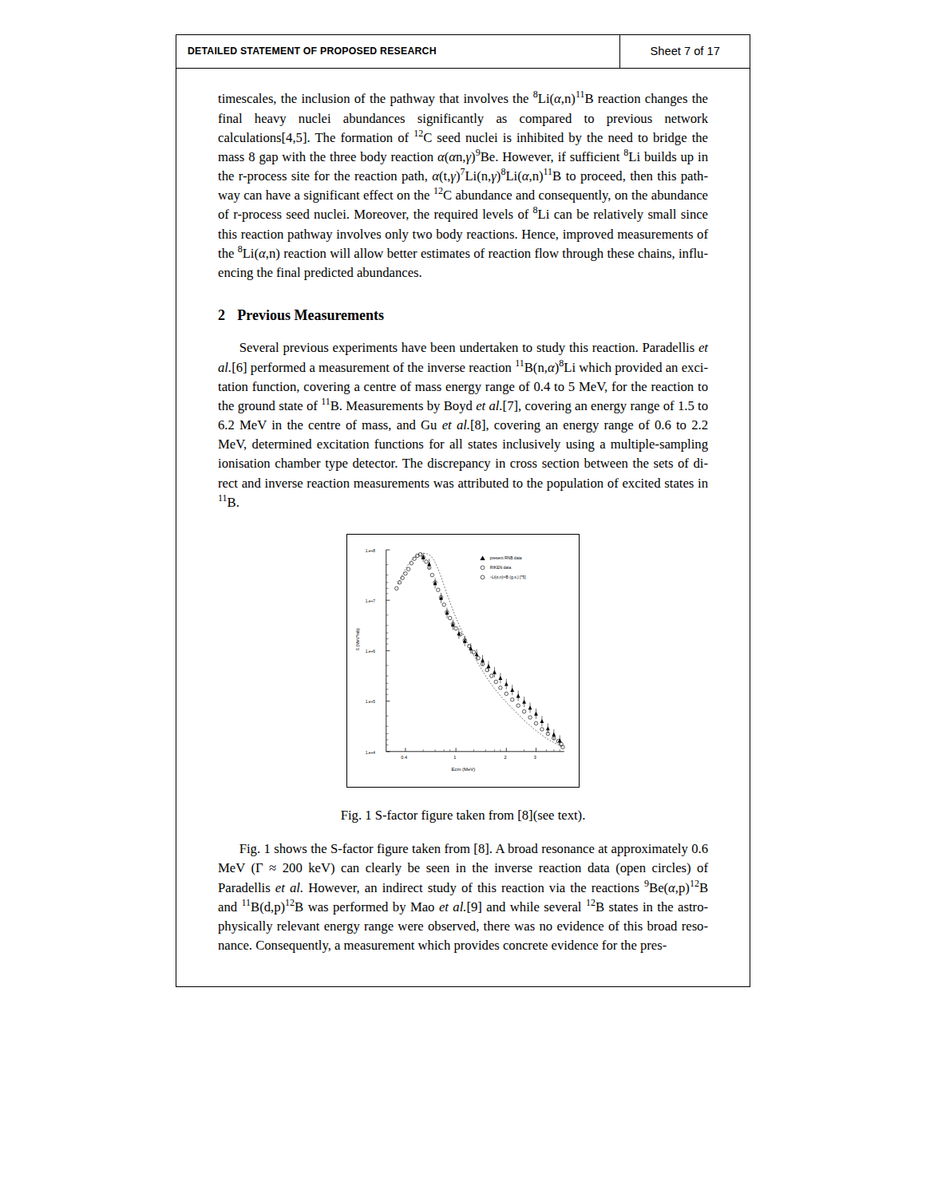DETAILED STATEMENT OF PROPOSED RESEARCH
Sheet 7 of 17
timescales, the inclusion of the pathway that involves the 8Li(α,n)11B reaction changes the final heavy nuclei abundances significantly as compared to previous network calculations[4,5]. The formation of 12C seed nuclei is inhibited by the need to bridge the mass 8 gap with the three body reaction α(αn,γ)9Be. However, if sufficient 8Li builds up in the r-process site for the reaction path, α(t,γ)7Li(n,γ)8Li(α,n)11B to proceed, then this pathway can have a significant effect on the 12C abundance and consequently, on the abundance of r-process seed nuclei. Moreover, the required levels of 8Li can be relatively small since this reaction pathway involves only two body reactions. Hence, improved measurements of the 8Li(α,n) reaction will allow better estimates of reaction flow through these chains, influencing the final predicted abundances.
2 Previous Measurements
Several previous experiments have been undertaken to study this reaction. Paradellis et al.[6] performed a measurement of the inverse reaction 11B(n,α)8Li which provided an excitation function, covering a centre of mass energy range of 0.4 to 5 MeV, for the reaction to the ground state of 11B. Measurements by Boyd et al.[7], covering an energy range of 1.5 to 6.2 MeV in the centre of mass, and Gu et al.[8], covering an energy range of 0.6 to 2.2 MeV, determined excitation functions for all states inclusively using a multiple-sampling ionisation chamber type detector. The discrepancy in cross section between the sets of direct and inverse reaction measurements was attributed to the population of excited states in 11B.
1.e+8 1.e+7 1.e+6 1.e+5 1.e+4 S (MeV*mb) 0.4 1 2 3 Ecm (MeV) present RNB data RIKEN data ⁸Li(α,n)¹¹B (g.s.) [*5]
Fig. 1 S-factor figure taken from [8](see text).
Fig. 1 shows the S-factor figure taken from [8]. A broad resonance at approximately 0.6 MeV (Γ ≈ 200 keV) can clearly be seen in the inverse reaction data (open circles) of Paradellis et al. However, an indirect study of this reaction via the reactions 9Be(α,p)12B and 11B(d,p)12B was performed by Mao et al.[9] and while several 12B states in the astrophysically relevant energy range were observed, there was no evidence of this broad resonance. Consequently, a measurement which provides concrete evidence for the pres-